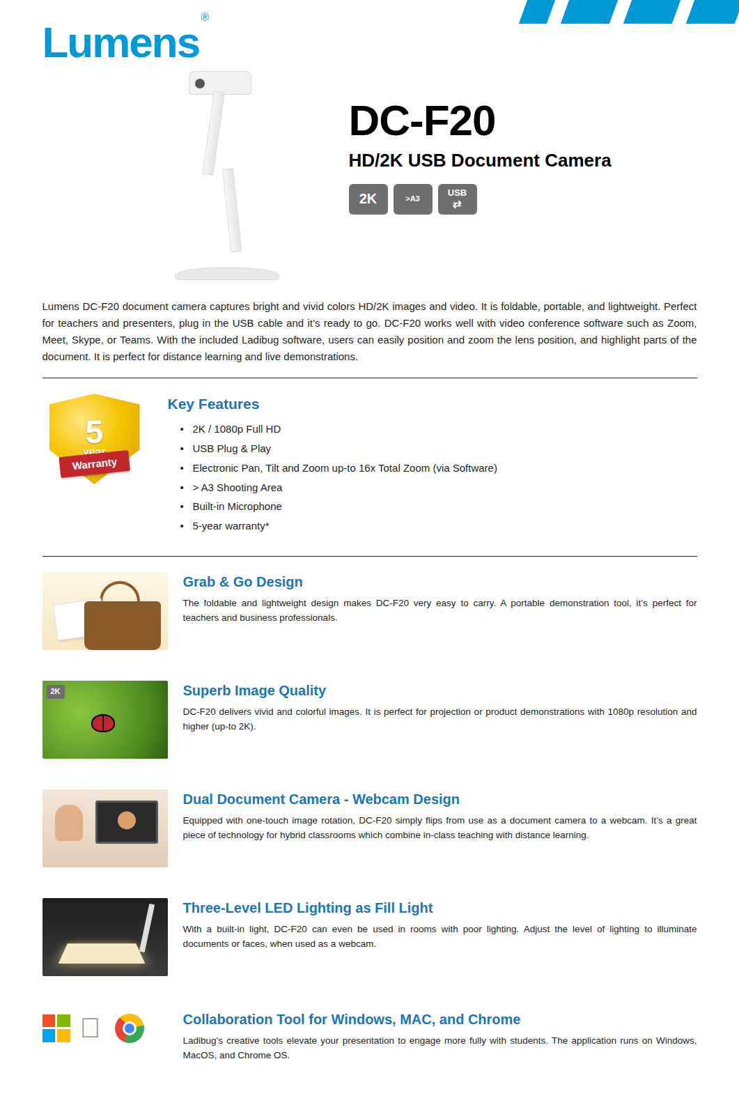Lumens®
DC-F20
HD/2K USB Document Camera
2K
>A3
USB⇄
Lumens DC-F20 document camera captures bright and vivid colors HD/2K images and video. It is foldable, portable, and lightweight. Perfect for teachers and presenters, plug in the USB cable and it’s ready to go. DC-F20 works well with video conference software such as Zoom, Meet, Skype, or Teams. With the included Ladibug software, users can easily position and zoom the lens position, and highlight parts of the document. It is perfect for distance learning and live demonstrations.
5 year
Warranty
Key Features
2K / 1080p Full HD
USB Plug & Play
Electronic Pan, Tilt and Zoom up-to 16x Total Zoom (via Software)
> A3 Shooting Area
Built-in Microphone
5-year warranty*
Grab & Go Design
The foldable and lightweight design makes DC-F20 very easy to carry. A portable demonstration tool, it’s perfect for teachers and business professionals.
2K
Superb Image Quality
DC-F20 delivers vivid and colorful images. It is perfect for projection or product demonstrations with 1080p resolution and higher (up-to 2K).
Dual Document Camera - Webcam Design
Equipped with one-touch image rotation, DC-F20 simply flips from use as a document camera to a webcam. It’s a great piece of technology for hybrid classrooms which combine in-class teaching with distance learning.
Three-Level LED Lighting as Fill Light
With a built-in light, DC-F20 can even be used in rooms with poor lighting. Adjust the level of lighting to illuminate documents or faces, when used as a webcam.

Collaboration Tool for Windows, MAC, and Chrome
Ladibug’s creative tools elevate your presentation to engage more fully with students. The application runs on Windows, MacOS, and Chrome OS.